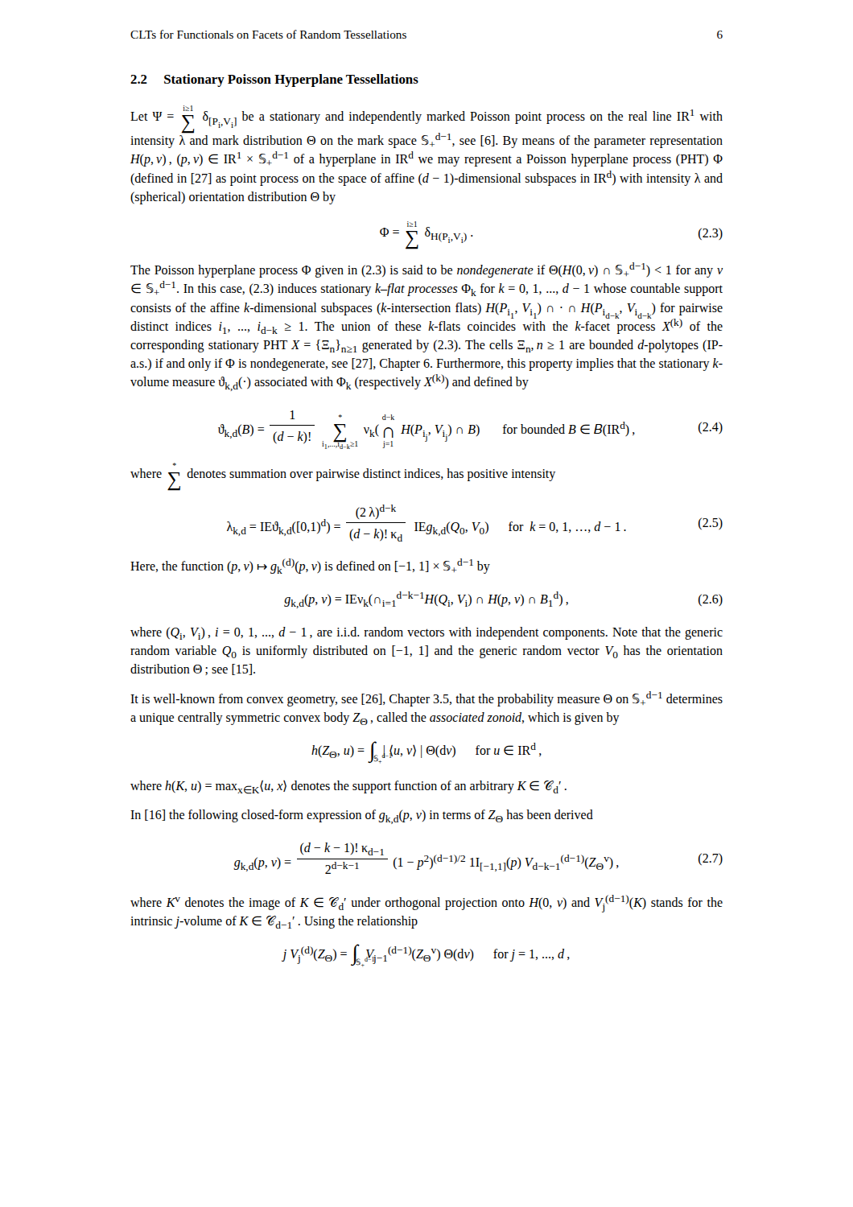CLTs for Functionals on Facets of Random Tessellations 6
2.2 Stationary Poisson Hyperplane Tessellations
Let Ψ = i≥1∑ δ[Pi,Vi] be a stationary and independently marked Poisson point process on the real line IR1 with intensity λ and mark distribution Θ on the mark space 𝕊+d−1, see [6]. By means of the parameter representation H(p, v) , (p, v) ∈ IR1 × 𝕊+d−1 of a hyperplane in IRd we may represent a Poisson hyperplane process (PHT) Φ (defined in [27] as point process on the space of affine (d − 1)-dimensional subspaces in IRd) with intensity λ and (spherical) orientation distribution Θ by
Φ = i≥1∑ δH(Pi,Vi) .
(2.3)
The Poisson hyperplane process Φ given in (2.3) is said to be nondegenerate if Θ(H(0, v) ∩ 𝕊+d−1) < 1 for any v ∈ 𝕊+d−1. In this case, (2.3) induces stationary k–flat processes Φk for k = 0, 1, ..., d − 1 whose countable support consists of the affine k-dimensional subspaces (k-intersection flats) H(Pi1, Vi1) ∩ · ∩ H(Pid−k, Vid−k) for pairwise distinct indices i1, ..., id−k ≥ 1. The union of these k-flats coincides with the k-facet process X(k) of the corresponding stationary PHT X = {Ξn}n≥1 generated by (2.3). The cells Ξn, n ≥ 1 are bounded d-polytopes (IP-a.s.) if and only if Φ is nondegenerate, see [27], Chapter 6. Furthermore, this property implies that the stationary k-volume measure ϑk,d(·) associated with Φk (respectively X(k)) and defined by
ϑk,d(B) = 1(d − k)! *∑i1,...,id−k≥1 νk(d−k∩j=1 H(Pij, Vij) ∩ B) for bounded B ∈ 𝐵(IRd) ,
(2.4)
where *∑ denotes summation over pairwise distinct indices, has positive intensity
λk,d = IEϑk,d([0,1)d) = (2 λ)d−k(d − k)! κd IE gk,d(Q0, V0) for k = 0, 1, …, d − 1 .
(2.5)
Here, the function (p, v) ↦ gk(d)(p, v) is defined on [−1, 1] × 𝕊+d−1 by
gk,d(p, v) = IEνk(∩i=1d−k−1H(Qi, Vi) ∩ H(p, v) ∩ B1d) ,
(2.6)
where (Qi, Vi) , i = 0, 1, ..., d − 1 , are i.i.d. random vectors with independent components. Note that the generic random variable Q0 is uniformly distributed on [−1, 1] and the generic random vector V0 has the orientation distribution Θ ; see [15].
It is well-known from convex geometry, see [26], Chapter 3.5, that the probability measure Θ on 𝕊+d−1 determines a unique centrally symmetric convex body ZΘ , called the associated zonoid, which is given by
h(ZΘ, u) = ∫𝕊+d−1 | ⟨u, v⟩ | Θ(dv) for u ∈ IRd ,
where h(K, u) = maxx∈K⟨u, x⟩ denotes the support function of an arbitrary K ∈ 𝒞d′ .
In [16] the following closed-form expression of gk,d(p, v) in terms of ZΘ has been derived
gk,d(p, v) = (d − k − 1)! κd−12d−k−1 (1 − p2)(d−1)/2 1I[−1,1](p) Vd−k−1(d−1)(ZΘv) ,
(2.7)
where Kv denotes the image of K ∈ 𝒞d′ under orthogonal projection onto H(0, v) and Vj(d−1)(K) stands for the intrinsic j-volume of K ∈ 𝒞d−1′ . Using the relationship
j Vj(d)(ZΘ) = ∫𝕊+d−1 Vj−1(d−1)(ZΘv) Θ(dv) for j = 1, ..., d ,